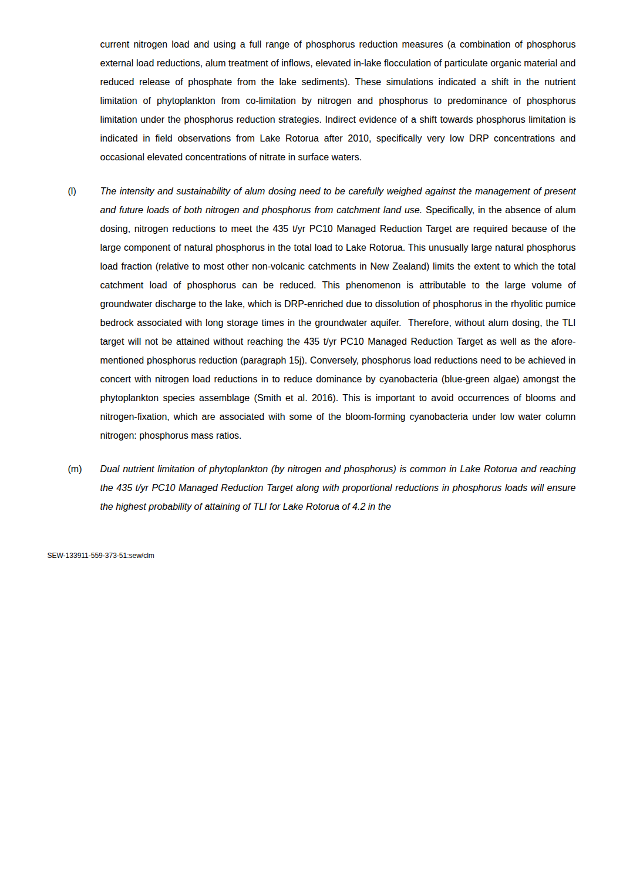current nitrogen load and using a full range of phosphorus reduction measures (a combination of phosphorus external load reductions, alum treatment of inflows, elevated in-lake flocculation of particulate organic material and reduced release of phosphate from the lake sediments). These simulations indicated a shift in the nutrient limitation of phytoplankton from co-limitation by nitrogen and phosphorus to predominance of phosphorus limitation under the phosphorus reduction strategies. Indirect evidence of a shift towards phosphorus limitation is indicated in field observations from Lake Rotorua after 2010, specifically very low DRP concentrations and occasional elevated concentrations of nitrate in surface waters.
(l) The intensity and sustainability of alum dosing need to be carefully weighed against the management of present and future loads of both nitrogen and phosphorus from catchment land use. Specifically, in the absence of alum dosing, nitrogen reductions to meet the 435 t/yr PC10 Managed Reduction Target are required because of the large component of natural phosphorus in the total load to Lake Rotorua. This unusually large natural phosphorus load fraction (relative to most other non-volcanic catchments in New Zealand) limits the extent to which the total catchment load of phosphorus can be reduced. This phenomenon is attributable to the large volume of groundwater discharge to the lake, which is DRP-enriched due to dissolution of phosphorus in the rhyolitic pumice bedrock associated with long storage times in the groundwater aquifer. Therefore, without alum dosing, the TLI target will not be attained without reaching the 435 t/yr PC10 Managed Reduction Target as well as the afore-mentioned phosphorus reduction (paragraph 15j). Conversely, phosphorus load reductions need to be achieved in concert with nitrogen load reductions in to reduce dominance by cyanobacteria (blue-green algae) amongst the phytoplankton species assemblage (Smith et al. 2016). This is important to avoid occurrences of blooms and nitrogen-fixation, which are associated with some of the bloom-forming cyanobacteria under low water column nitrogen: phosphorus mass ratios.
(m) Dual nutrient limitation of phytoplankton (by nitrogen and phosphorus) is common in Lake Rotorua and reaching the 435 t/yr PC10 Managed Reduction Target along with proportional reductions in phosphorus loads will ensure the highest probability of attaining of TLI for Lake Rotorua of 4.2 in the
SEW-133911-559-373-51:sew/clm